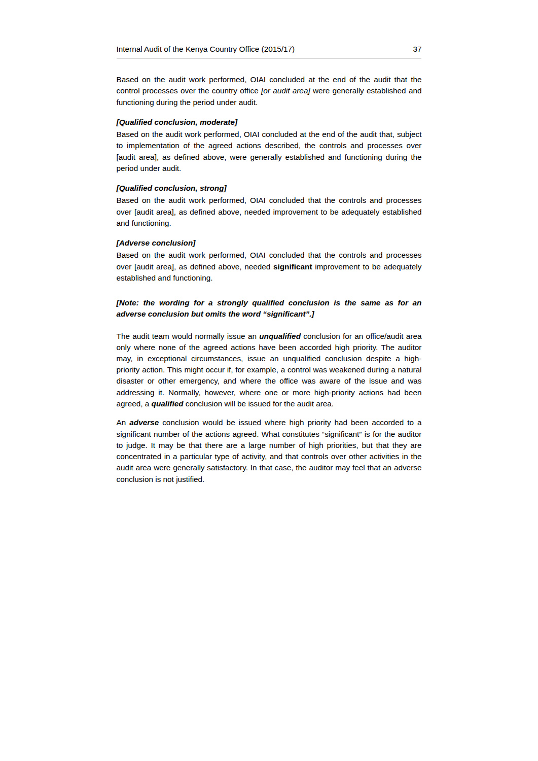Internal Audit of the Kenya Country Office (2015/17) 37
Based on the audit work performed, OIAI concluded at the end of the audit that the control processes over the country office [or audit area] were generally established and functioning during the period under audit.
[Qualified conclusion, moderate]
Based on the audit work performed, OIAI concluded at the end of the audit that, subject to implementation of the agreed actions described, the controls and processes over [audit area], as defined above, were generally established and functioning during the period under audit.
[Qualified conclusion, strong]
Based on the audit work performed, OIAI concluded that the controls and processes over [audit area], as defined above, needed improvement to be adequately established and functioning.
[Adverse conclusion]
Based on the audit work performed, OIAI concluded that the controls and processes over [audit area], as defined above, needed significant improvement to be adequately established and functioning.
[Note: the wording for a strongly qualified conclusion is the same as for an adverse conclusion but omits the word “significant”.]
The audit team would normally issue an unqualified conclusion for an office/audit area only where none of the agreed actions have been accorded high priority. The auditor may, in exceptional circumstances, issue an unqualified conclusion despite a high-priority action. This might occur if, for example, a control was weakened during a natural disaster or other emergency, and where the office was aware of the issue and was addressing it. Normally, however, where one or more high-priority actions had been agreed, a qualified conclusion will be issued for the audit area.
An adverse conclusion would be issued where high priority had been accorded to a significant number of the actions agreed. What constitutes “significant” is for the auditor to judge. It may be that there are a large number of high priorities, but that they are concentrated in a particular type of activity, and that controls over other activities in the audit area were generally satisfactory. In that case, the auditor may feel that an adverse conclusion is not justified.